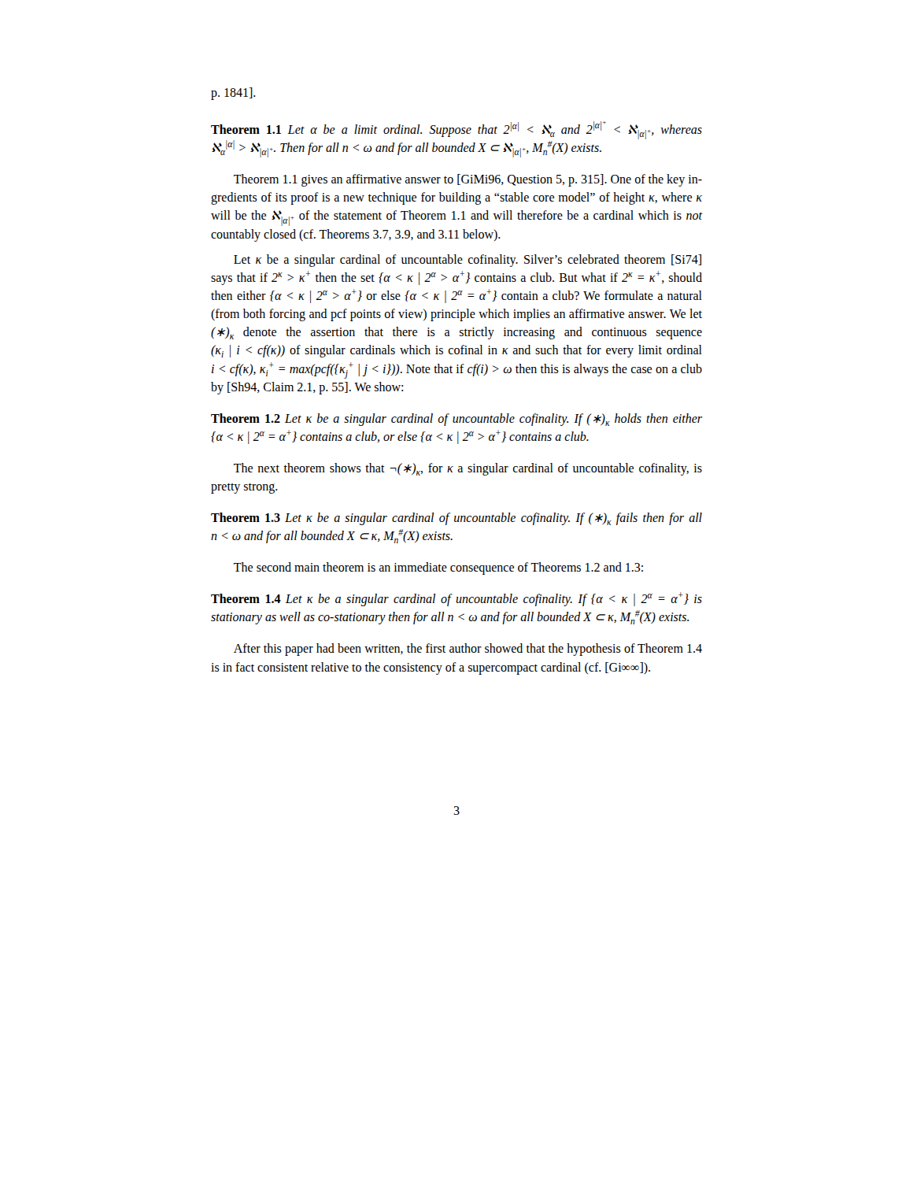p. 1841].
Theorem 1.1 Let α be a limit ordinal. Suppose that 2|α| < ℵα and 2|α|+ < ℵ|α|+, whereas ℵα|α| > ℵ|α|+. Then for all n < ω and for all bounded X ⊂ ℵ|α|+, Mn#(X) exists.
Theorem 1.1 gives an affirmative answer to [GiMi96, Question 5, p. 315]. One of the key ingredients of its proof is a new technique for building a “stable core model” of height κ, where κ will be the ℵ|α|+ of the statement of Theorem 1.1 and will therefore be a cardinal which is not countably closed (cf. Theorems 3.7, 3.9, and 3.11 below).
Let κ be a singular cardinal of uncountable cofinality. Silver’s celebrated theorem [Si74] says that if 2κ > κ+ then the set {α < κ | 2α > α+} contains a club. But what if 2κ = κ+, should then either {α < κ | 2α > α+} or else {α < κ | 2α = α+} contain a club? We formulate a natural (from both forcing and pcf points of view) principle which implies an affirmative answer. We let (∗)κ denote the assertion that there is a strictly increasing and continuous sequence (κi | i < cf(κ)) of singular cardinals which is cofinal in κ and such that for every limit ordinal i < cf(κ), κi+ = max(pcf({κj+ | j < i})). Note that if cf(i) > ω then this is always the case on a club by [Sh94, Claim 2.1, p. 55]. We show:
Theorem 1.2 Let κ be a singular cardinal of uncountable cofinality. If (∗)κ holds then either {α < κ | 2α = α+} contains a club, or else {α < κ | 2α > α+} contains a club.
The next theorem shows that ¬(∗)κ, for κ a singular cardinal of uncountable cofinality, is pretty strong.
Theorem 1.3 Let κ be a singular cardinal of uncountable cofinality. If (∗)κ fails then for all n < ω and for all bounded X ⊂ κ, Mn#(X) exists.
The second main theorem is an immediate consequence of Theorems 1.2 and 1.3:
Theorem 1.4 Let κ be a singular cardinal of uncountable cofinality. If {α < κ | 2α = α+} is stationary as well as co-stationary then for all n < ω and for all bounded X ⊂ κ, Mn#(X) exists.
After this paper had been written, the first author showed that the hypothesis of Theorem 1.4 is in fact consistent relative to the consistency of a supercompact cardinal (cf. [Gi∞∞]).
3